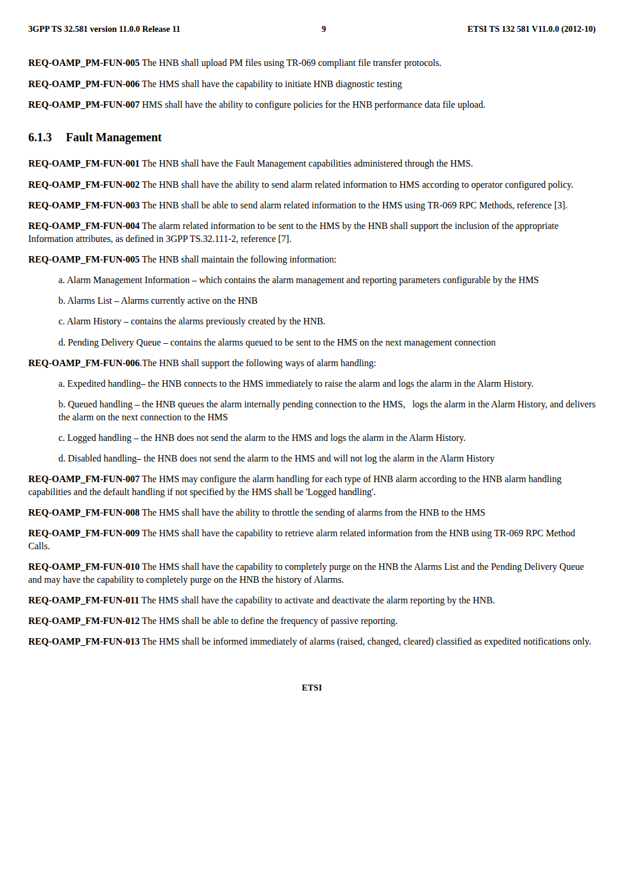3GPP TS 32.581 version 11.0.0 Release 11 9 ETSI TS 132 581 V11.0.0 (2012-10)
REQ-OAMP_PM-FUN-005 The HNB shall upload PM files using TR-069 compliant file transfer protocols.
REQ-OAMP_PM-FUN-006 The HMS shall have the capability to initiate HNB diagnostic testing
REQ-OAMP_PM-FUN-007 HMS shall have the ability to configure policies for the HNB performance data file upload.
6.1.3 Fault Management
REQ-OAMP_FM-FUN-001 The HNB shall have the Fault Management capabilities administered through the HMS.
REQ-OAMP_FM-FUN-002 The HNB shall have the ability to send alarm related information to HMS according to operator configured policy.
REQ-OAMP_FM-FUN-003 The HNB shall be able to send alarm related information to the HMS using TR-069 RPC Methods, reference [3].
REQ-OAMP_FM-FUN-004 The alarm related information to be sent to the HMS by the HNB shall support the inclusion of the appropriate Information attributes, as defined in 3GPP TS.32.111-2, reference [7].
REQ-OAMP_FM-FUN-005 The HNB shall maintain the following information:
a. Alarm Management Information – which contains the alarm management and reporting parameters configurable by the HMS
b. Alarms List – Alarms currently active on the HNB
c. Alarm History – contains the alarms previously created by the HNB.
d. Pending Delivery Queue – contains the alarms queued to be sent to the HMS on the next management connection
REQ-OAMP_FM-FUN-006.The HNB shall support the following ways of alarm handling:
a. Expedited handling– the HNB connects to the HMS immediately to raise the alarm and logs the alarm in the Alarm History.
b. Queued handling – the HNB queues the alarm internally pending connection to the HMS, logs the alarm in the Alarm History, and delivers the alarm on the next connection to the HMS
c. Logged handling – the HNB does not send the alarm to the HMS and logs the alarm in the Alarm History.
d. Disabled handling– the HNB does not send the alarm to the HMS and will not log the alarm in the Alarm History
REQ-OAMP_FM-FUN-007 The HMS may configure the alarm handling for each type of HNB alarm according to the HNB alarm handling capabilities and the default handling if not specified by the HMS shall be 'Logged handling'.
REQ-OAMP_FM-FUN-008 The HMS shall have the ability to throttle the sending of alarms from the HNB to the HMS
REQ-OAMP_FM-FUN-009 The HMS shall have the capability to retrieve alarm related information from the HNB using TR-069 RPC Method Calls.
REQ-OAMP_FM-FUN-010 The HMS shall have the capability to completely purge on the HNB the Alarms List and the Pending Delivery Queue and may have the capability to completely purge on the HNB the history of Alarms.
REQ-OAMP_FM-FUN-011 The HMS shall have the capability to activate and deactivate the alarm reporting by the HNB.
REQ-OAMP_FM-FUN-012 The HMS shall be able to define the frequency of passive reporting.
REQ-OAMP_FM-FUN-013 The HMS shall be informed immediately of alarms (raised, changed, cleared) classified as expedited notifications only.
ETSI